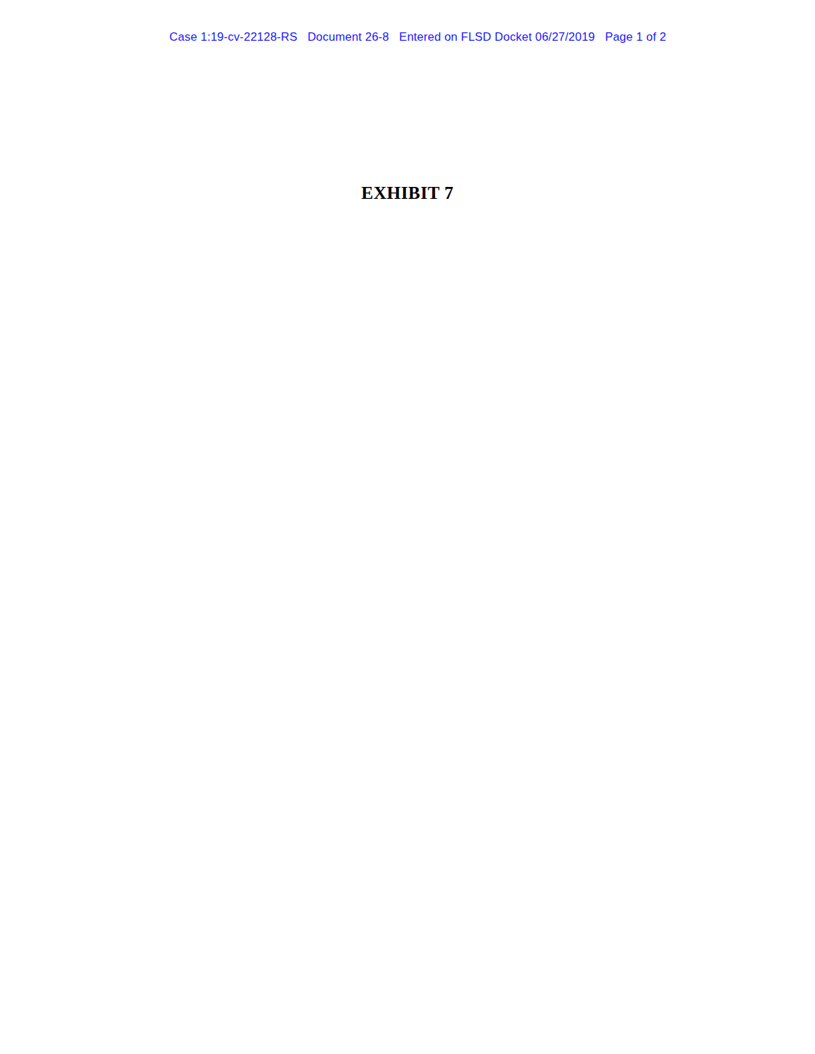Case 1:19-cv-22128-RS Document 26-8 Entered on FLSD Docket 06/27/2019 Page 1 of 2
EXHIBIT 7